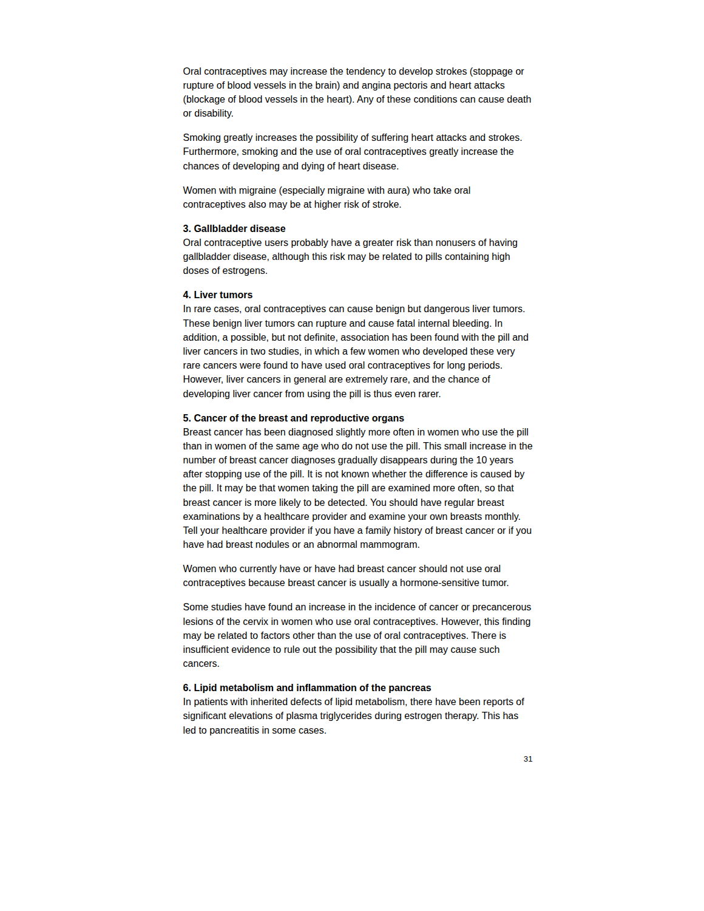Oral contraceptives may increase the tendency to develop strokes (stoppage or rupture of blood vessels in the brain) and angina pectoris and heart attacks (blockage of blood vessels in the heart). Any of these conditions can cause death or disability.
Smoking greatly increases the possibility of suffering heart attacks and strokes. Furthermore, smoking and the use of oral contraceptives greatly increase the chances of developing and dying of heart disease.
Women with migraine (especially migraine with aura) who take oral contraceptives also may be at higher risk of stroke.
3. Gallbladder disease
Oral contraceptive users probably have a greater risk than nonusers of having gallbladder disease, although this risk may be related to pills containing high doses of estrogens.
4. Liver tumors
In rare cases, oral contraceptives can cause benign but dangerous liver tumors. These benign liver tumors can rupture and cause fatal internal bleeding. In addition, a possible, but not definite, association has been found with the pill and liver cancers in two studies, in which a few women who developed these very rare cancers were found to have used oral contraceptives for long periods. However, liver cancers in general are extremely rare, and the chance of developing liver cancer from using the pill is thus even rarer.
5. Cancer of the breast and reproductive organs
Breast cancer has been diagnosed slightly more often in women who use the pill than in women of the same age who do not use the pill. This small increase in the number of breast cancer diagnoses gradually disappears during the 10 years after stopping use of the pill. It is not known whether the difference is caused by the pill. It may be that women taking the pill are examined more often, so that breast cancer is more likely to be detected. You should have regular breast examinations by a healthcare provider and examine your own breasts monthly. Tell your healthcare provider if you have a family history of breast cancer or if you have had breast nodules or an abnormal mammogram.
Women who currently have or have had breast cancer should not use oral contraceptives because breast cancer is usually a hormone-sensitive tumor.
Some studies have found an increase in the incidence of cancer or precancerous lesions of the cervix in women who use oral contraceptives. However, this finding may be related to factors other than the use of oral contraceptives. There is insufficient evidence to rule out the possibility that the pill may cause such cancers.
6. Lipid metabolism and inflammation of the pancreas
In patients with inherited defects of lipid metabolism, there have been reports of significant elevations of plasma triglycerides during estrogen therapy. This has led to pancreatitis in some cases.
31